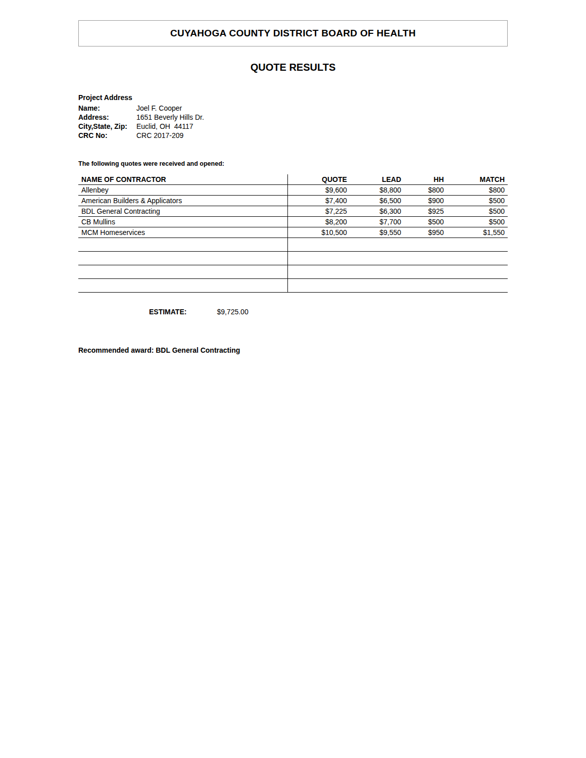CUYAHOGA COUNTY DISTRICT BOARD OF HEALTH
QUOTE RESULTS
Project Address
| Name: | Joel F. Cooper |
| Address: | 1651 Beverly Hills Dr. |
| City,State, Zip: | Euclid, OH 44117 |
| CRC No: | CRC 2017-209 |
The following quotes were received and opened:
| NAME OF CONTRACTOR | QUOTE | LEAD | HH | MATCH |
| --- | --- | --- | --- | --- |
| Allenbey | $9,600 | $8,800 | $800 | $800 |
| American Builders & Applicators | $7,400 | $6,500 | $900 | $500 |
| BDL General Contracting | $7,225 | $6,300 | $925 | $500 |
| CB Mullins | $8,200 | $7,700 | $500 | $500 |
| MCM Homeservices | $10,500 | $9,550 | $950 | $1,550 |
ESTIMATE:$9,725.00
Recommended award: BDL General Contracting